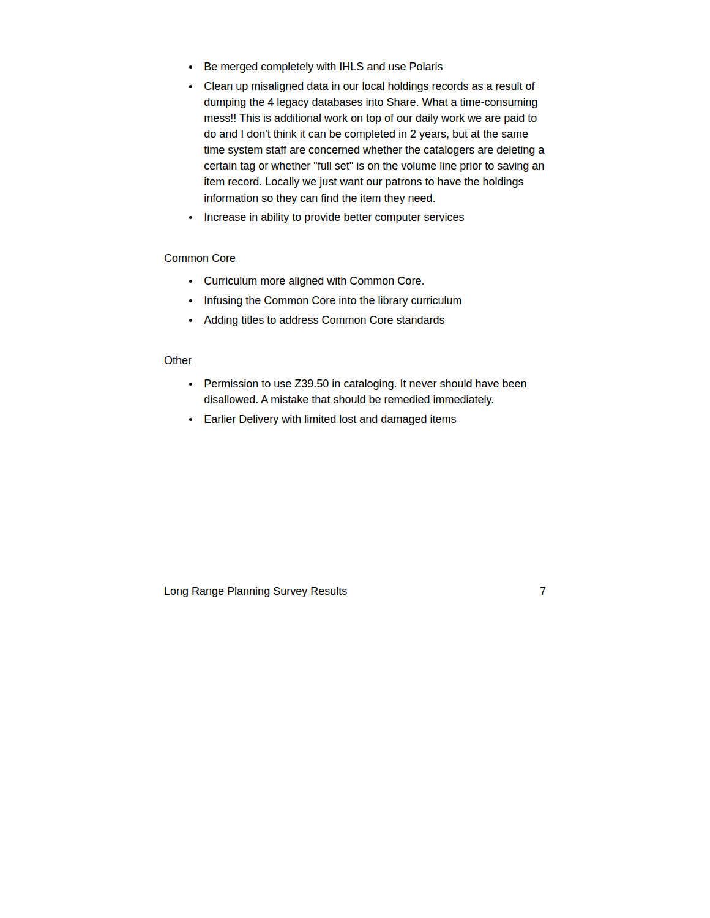Be merged completely with IHLS and use Polaris
Clean up misaligned data in our local holdings records as a result of dumping the 4 legacy databases into Share. What a time-consuming mess!! This is additional work on top of our daily work we are paid to do and I don't think it can be completed in 2 years, but at the same time system staff are concerned whether the catalogers are deleting a certain tag or whether "full set" is on the volume line prior to saving an item record. Locally we just want our patrons to have the holdings information so they can find the item they need.
Increase in ability to provide better computer services
Common Core
Curriculum more aligned with Common Core.
Infusing the Common Core into the library curriculum
Adding titles to address Common Core standards
Other
Permission to use Z39.50 in cataloging. It never should have been disallowed. A mistake that should be remedied immediately.
Earlier Delivery with limited lost and damaged items
Long Range Planning Survey Results 7